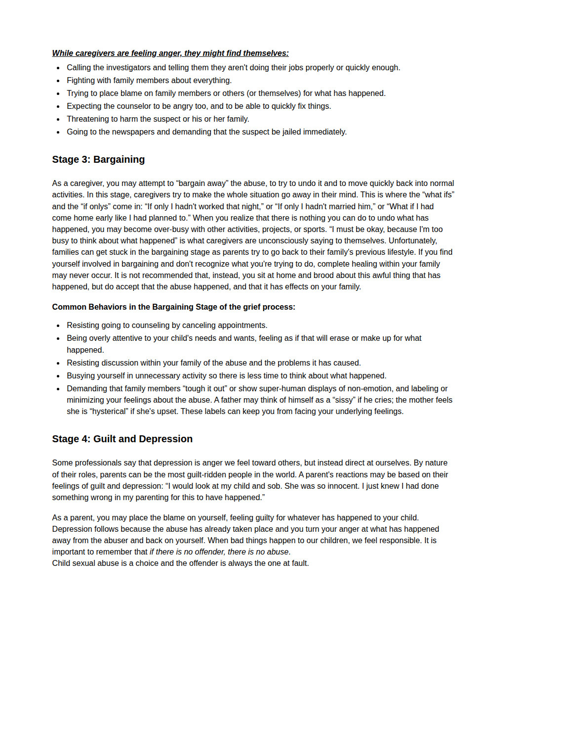While caregivers are feeling anger, they might find themselves:
Calling the investigators and telling them they aren't doing their jobs properly or quickly enough.
Fighting with family members about everything.
Trying to place blame on family members or others (or themselves) for what has happened.
Expecting the counselor to be angry too, and to be able to quickly fix things.
Threatening to harm the suspect or his or her family.
Going to the newspapers and demanding that the suspect be jailed immediately.
Stage 3: Bargaining
As a caregiver, you may attempt to “bargain away” the abuse, to try to undo it and to move quickly back into normal activities. In this stage, caregivers try to make the whole situation go away in their mind. This is where the “what ifs” and the “if onlys” come in: “If only I hadn't worked that night,” or “If only I hadn't married him,” or “What if I had come home early like I had planned to.” When you realize that there is nothing you can do to undo what has happened, you may become over-busy with other activities, projects, or sports. “I must be okay, because I'm too busy to think about what happened” is what caregivers are unconsciously saying to themselves. Unfortunately, families can get stuck in the bargaining stage as parents try to go back to their family's previous lifestyle. If you find yourself involved in bargaining and don't recognize what you're trying to do, complete healing within your family may never occur. It is not recommended that, instead, you sit at home and brood about this awful thing that has happened, but do accept that the abuse happened, and that it has effects on your family.
Common Behaviors in the Bargaining Stage of the grief process:
Resisting going to counseling by canceling appointments.
Being overly attentive to your child's needs and wants, feeling as if that will erase or make up for what happened.
Resisting discussion within your family of the abuse and the problems it has caused.
Busying yourself in unnecessary activity so there is less time to think about what happened.
Demanding that family members “tough it out” or show super-human displays of non-emotion, and labeling or minimizing your feelings about the abuse. A father may think of himself as a “sissy” if he cries; the mother feels she is “hysterical” if she's upset. These labels can keep you from facing your underlying feelings.
Stage 4: Guilt and Depression
Some professionals say that depression is anger we feel toward others, but instead direct at ourselves. By nature of their roles, parents can be the most guilt-ridden people in the world. A parent's reactions may be based on their feelings of guilt and depression: “I would look at my child and sob. She was so innocent. I just knew I had done something wrong in my parenting for this to have happened.”
As a parent, you may place the blame on yourself, feeling guilty for whatever has happened to your child. Depression follows because the abuse has already taken place and you turn your anger at what has happened away from the abuser and back on yourself. When bad things happen to our children, we feel responsible. It is important to remember that if there is no offender, there is no abuse.
Child sexual abuse is a choice and the offender is always the one at fault.